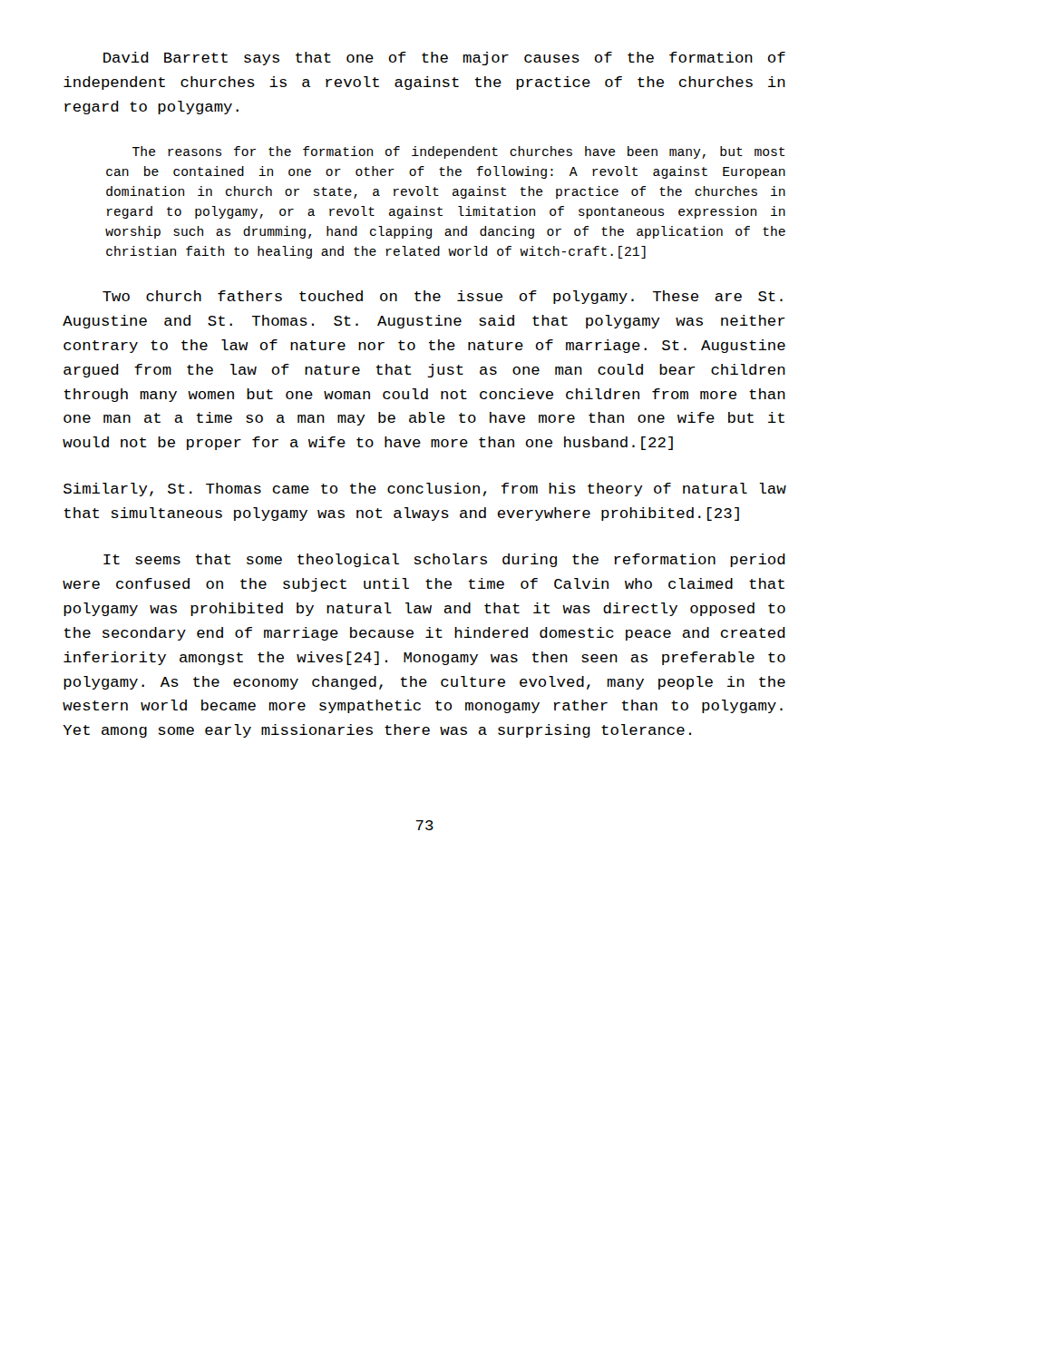David Barrett says that one of the major causes of the formation of independent churches is a revolt against the practice of the churches in regard to polygamy.
The reasons for the formation of independent churches have been many, but most can be contained in one or other of the following: A revolt against European domination in church or state, a revolt against the practice of the churches in regard to polygamy, or a revolt against limitation of spontaneous expression in worship such as drumming, hand clapping and dancing or of the application of the christian faith to healing and the related world of witch-craft.[21]
Two church fathers touched on the issue of polygamy. These are St. Augustine and St. Thomas. St. Augustine said that polygamy was neither contrary to the law of nature nor to the nature of marriage. St. Augustine argued from the law of nature that just as one man could bear children through many women but one woman could not concieve children from more than one man at a time so a man may be able to have more than one wife but it would not be proper for a wife to have more than one husband.[22]
Similarly, St. Thomas came to the conclusion, from his theory of natural law that simultaneous polygamy was not always and everywhere prohibited.[23]
It seems that some theological scholars during the reformation period were confused on the subject until the time of Calvin who claimed that polygamy was prohibited by natural law and that it was directly opposed to the secondary end of marriage because it hindered domestic peace and created inferiority amongst the wives[24]. Monogamy was then seen as preferable to polygamy. As the economy changed, the culture evolved, many people in the western world became more sympathetic to monogamy rather than to polygamy. Yet among some early missionaries there was a surprising tolerance.
73